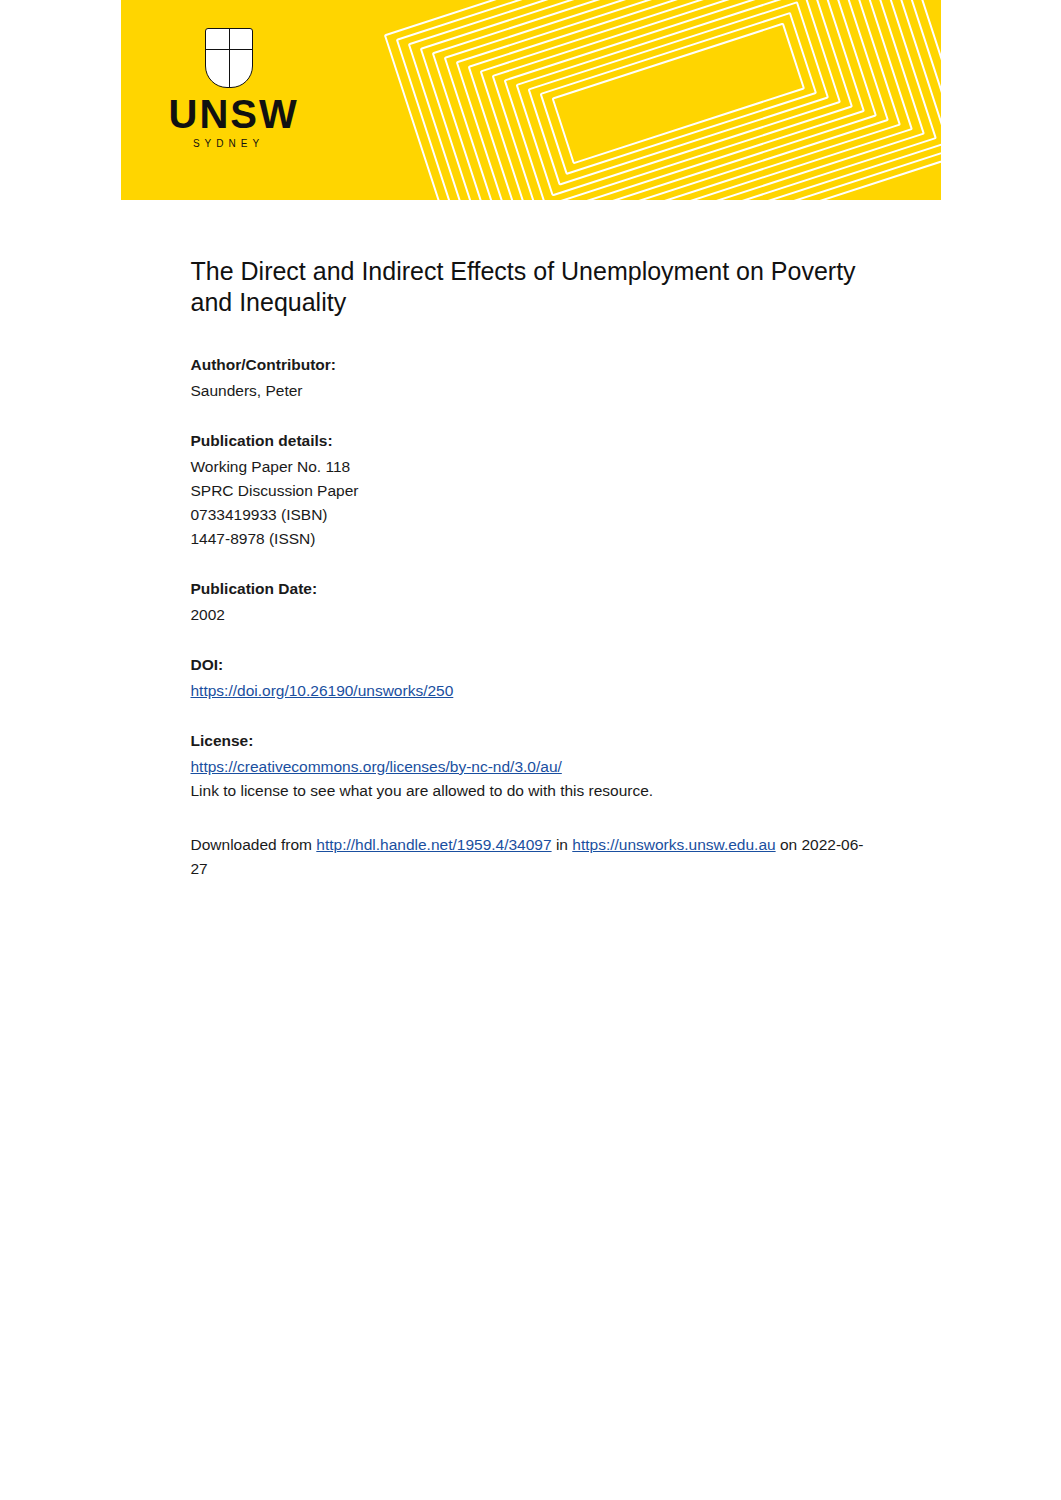UNSW
SYDNEY
The Direct and Indirect Effects of Unemployment on Poverty and Inequality
Author/Contributor:
Saunders, Peter
Publication details:
Working Paper No. 118
SPRC Discussion Paper
0733419933 (ISBN)
1447-8978 (ISSN)
Publication Date:
2002
DOI:
https://doi.org/10.26190/unsworks/250
License:
https://creativecommons.org/licenses/by-nc-nd/3.0/au/
Link to license to see what you are allowed to do with this resource.
Downloaded from http://hdl.handle.net/1959.4/34097 in https://unsworks.unsw.edu.au on 2022-06-27